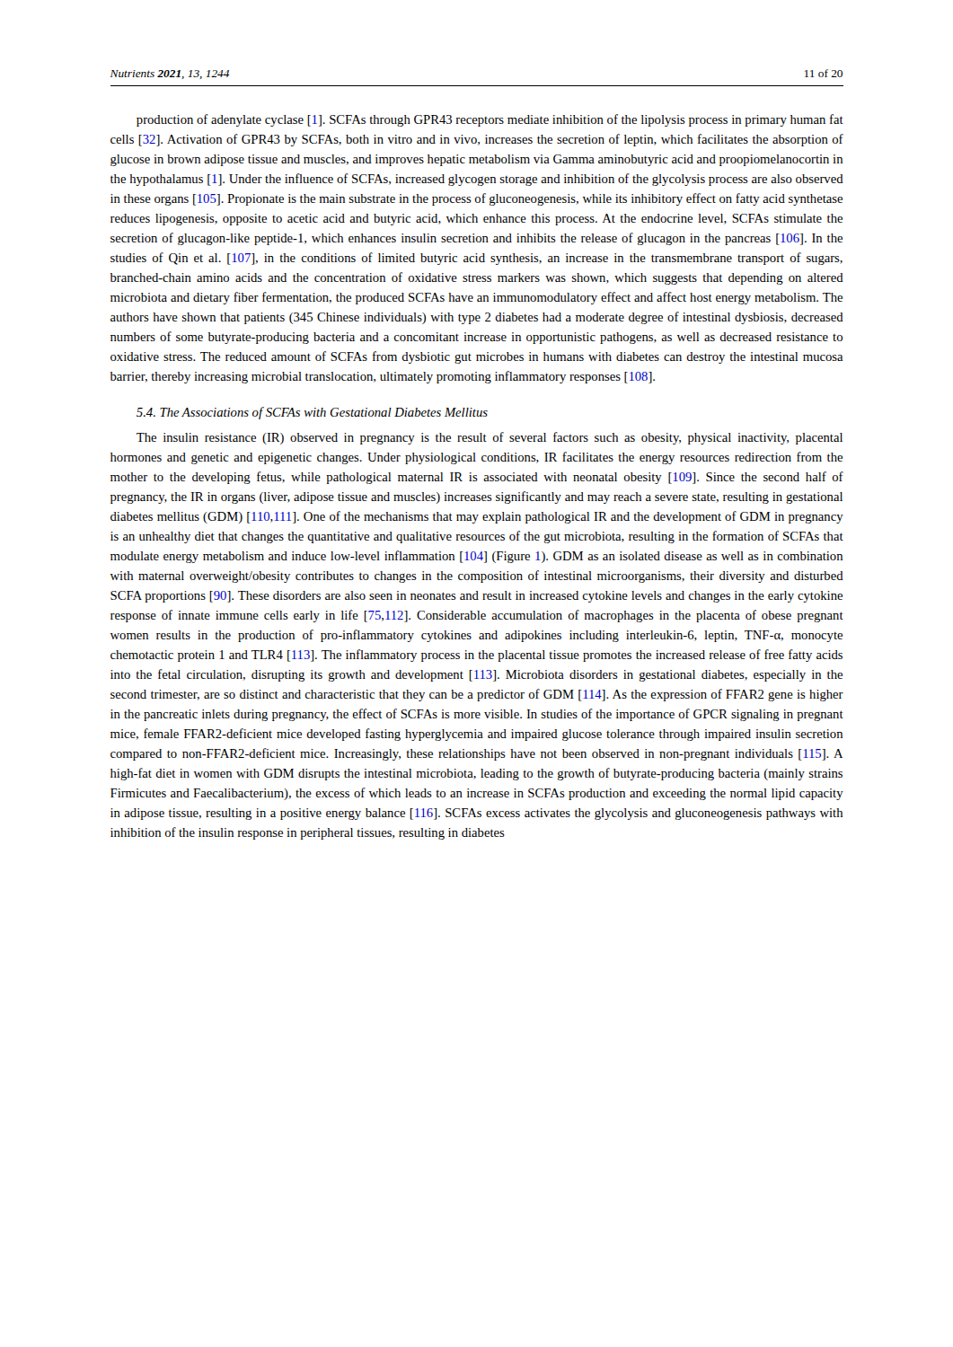Nutrients 2021, 13, 1244 11 of 20
production of adenylate cyclase [1]. SCFAs through GPR43 receptors mediate inhibition of the lipolysis process in primary human fat cells [32]. Activation of GPR43 by SCFAs, both in vitro and in vivo, increases the secretion of leptin, which facilitates the absorption of glucose in brown adipose tissue and muscles, and improves hepatic metabolism via Gamma aminobutyric acid and proopiomelanocortin in the hypothalamus [1]. Under the influence of SCFAs, increased glycogen storage and inhibition of the glycolysis process are also observed in these organs [105]. Propionate is the main substrate in the process of gluconeogenesis, while its inhibitory effect on fatty acid synthetase reduces lipogenesis, opposite to acetic acid and butyric acid, which enhance this process. At the endocrine level, SCFAs stimulate the secretion of glucagon-like peptide-1, which enhances insulin secretion and inhibits the release of glucagon in the pancreas [106]. In the studies of Qin et al. [107], in the conditions of limited butyric acid synthesis, an increase in the transmembrane transport of sugars, branched-chain amino acids and the concentration of oxidative stress markers was shown, which suggests that depending on altered microbiota and dietary fiber fermentation, the produced SCFAs have an immunomodulatory effect and affect host energy metabolism. The authors have shown that patients (345 Chinese individuals) with type 2 diabetes had a moderate degree of intestinal dysbiosis, decreased numbers of some butyrate-producing bacteria and a concomitant increase in opportunistic pathogens, as well as decreased resistance to oxidative stress. The reduced amount of SCFAs from dysbiotic gut microbes in humans with diabetes can destroy the intestinal mucosa barrier, thereby increasing microbial translocation, ultimately promoting inflammatory responses [108].
5.4. The Associations of SCFAs with Gestational Diabetes Mellitus
The insulin resistance (IR) observed in pregnancy is the result of several factors such as obesity, physical inactivity, placental hormones and genetic and epigenetic changes. Under physiological conditions, IR facilitates the energy resources redirection from the mother to the developing fetus, while pathological maternal IR is associated with neonatal obesity [109]. Since the second half of pregnancy, the IR in organs (liver, adipose tissue and muscles) increases significantly and may reach a severe state, resulting in gestational diabetes mellitus (GDM) [110,111]. One of the mechanisms that may explain pathological IR and the development of GDM in pregnancy is an unhealthy diet that changes the quantitative and qualitative resources of the gut microbiota, resulting in the formation of SCFAs that modulate energy metabolism and induce low-level inflammation [104] (Figure 1). GDM as an isolated disease as well as in combination with maternal overweight/obesity contributes to changes in the composition of intestinal microorganisms, their diversity and disturbed SCFA proportions [90]. These disorders are also seen in neonates and result in increased cytokine levels and changes in the early cytokine response of innate immune cells early in life [75,112]. Considerable accumulation of macrophages in the placenta of obese pregnant women results in the production of pro-inflammatory cytokines and adipokines including interleukin-6, leptin, TNF-α, monocyte chemotactic protein 1 and TLR4 [113]. The inflammatory process in the placental tissue promotes the increased release of free fatty acids into the fetal circulation, disrupting its growth and development [113]. Microbiota disorders in gestational diabetes, especially in the second trimester, are so distinct and characteristic that they can be a predictor of GDM [114]. As the expression of FFAR2 gene is higher in the pancreatic inlets during pregnancy, the effect of SCFAs is more visible. In studies of the importance of GPCR signaling in pregnant mice, female FFAR2-deficient mice developed fasting hyperglycemia and impaired glucose tolerance through impaired insulin secretion compared to non-FFAR2-deficient mice. Increasingly, these relationships have not been observed in non-pregnant individuals [115]. A high-fat diet in women with GDM disrupts the intestinal microbiota, leading to the growth of butyrate-producing bacteria (mainly strains Firmicutes and Faecalibacterium), the excess of which leads to an increase in SCFAs production and exceeding the normal lipid capacity in adipose tissue, resulting in a positive energy balance [116]. SCFAs excess activates the glycolysis and gluconeogenesis pathways with inhibition of the insulin response in peripheral tissues, resulting in diabetes